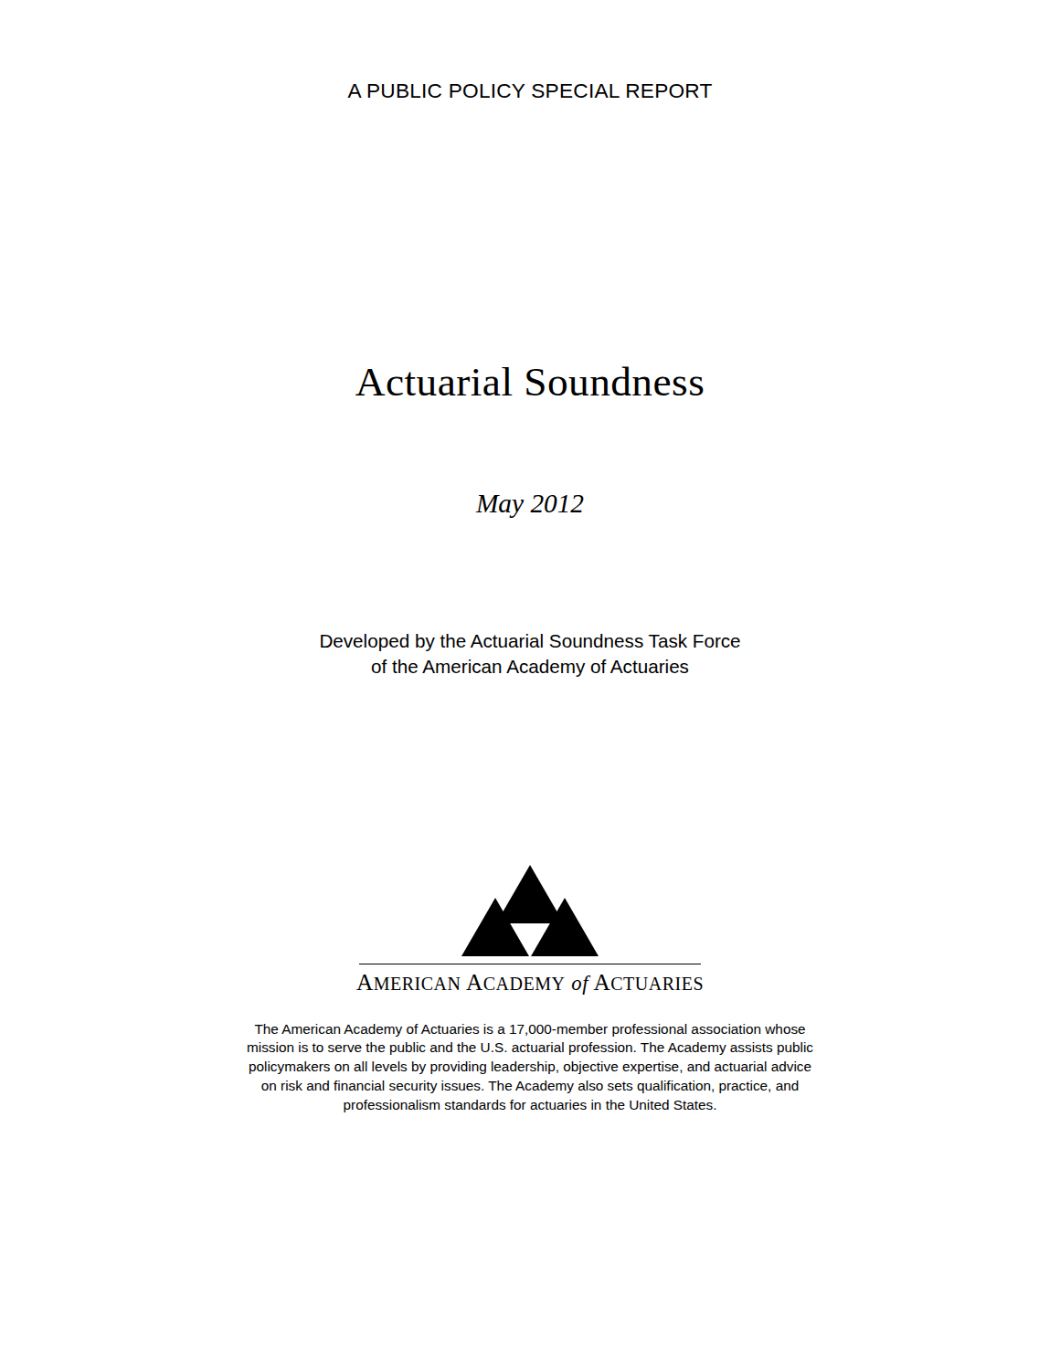A PUBLIC POLICY SPECIAL REPORT
Actuarial Soundness
May 2012
Developed by the Actuarial Soundness Task Force
of the American Academy of Actuaries
AMERICAN ACADEMY of ACTUARIES
The American Academy of Actuaries is a 17,000-member professional association whose mission is to serve the public and the U.S. actuarial profession. The Academy assists public policymakers on all levels by providing leadership, objective expertise, and actuarial advice on risk and financial security issues. The Academy also sets qualification, practice, and professionalism standards for actuaries in the United States.